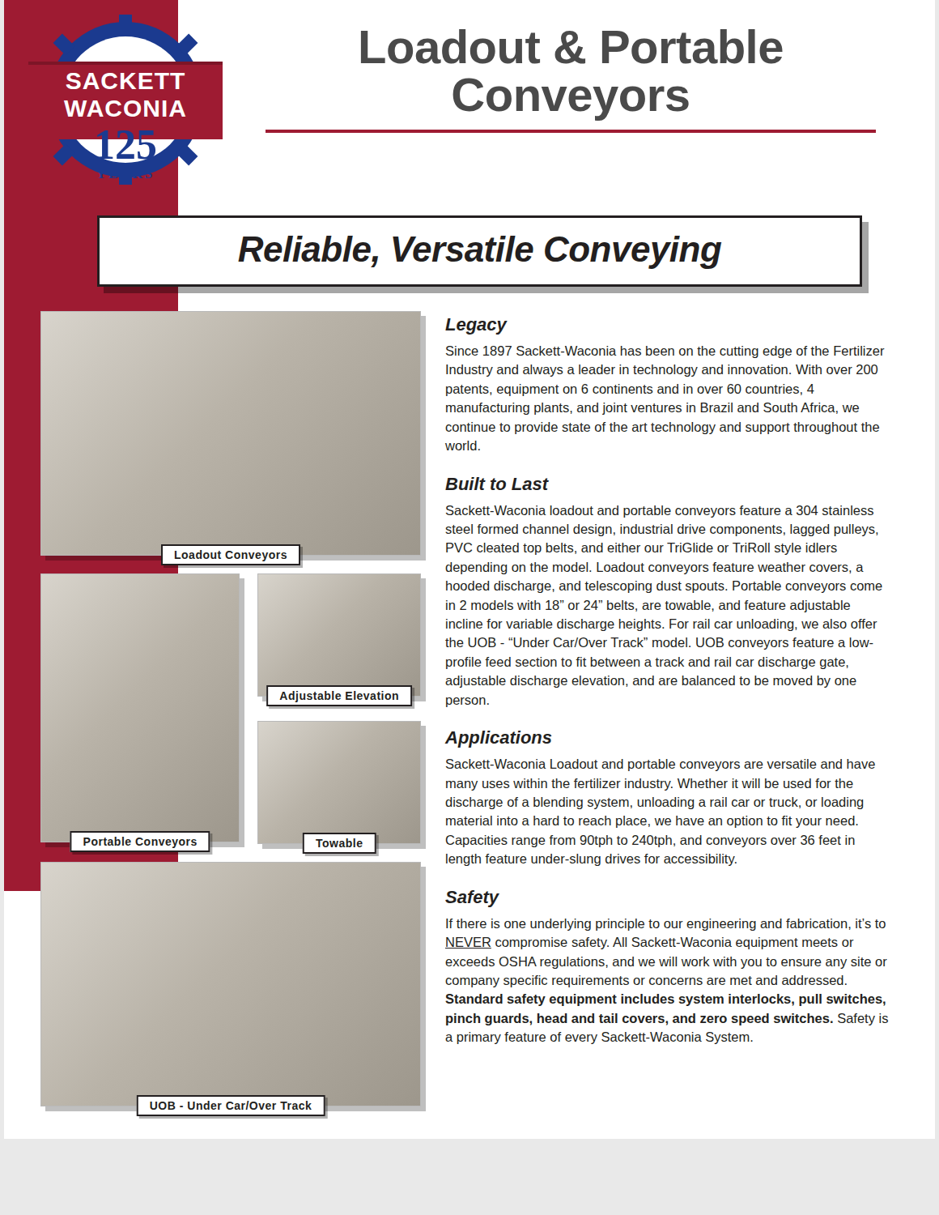Sackett Waconia — 125 Years SACKETT WACONIA 125 YEARS
Loadout & Portable
Conveyors
Reliable, Versatile Conveying
Loadout Conveyors
Portable Conveyors
Adjustable Elevation
Towable
UOB - Under Car/Over Track
Legacy
Since 1897 Sackett-Waconia has been on the cutting edge of the Fertilizer Industry and always a leader in technology and innovation. With over 200 patents, equipment on 6 continents and in over 60 countries, 4 manufacturing plants, and joint ventures in Brazil and South Africa, we continue to provide state of the art technology and support throughout the world.
Built to Last
Sackett-Waconia loadout and portable conveyors feature a 304 stainless steel formed channel design, industrial drive components, lagged pulleys, PVC cleated top belts, and either our TriGlide or TriRoll style idlers depending on the model. Loadout conveyors feature weather covers, a hooded discharge, and telescoping dust spouts. Portable conveyors come in 2 models with 18” or 24” belts, are towable, and feature adjustable incline for variable discharge heights. For rail car unloading, we also offer the UOB - “Under Car/Over Track” model. UOB conveyors feature a low-profile feed section to fit between a track and rail car discharge gate, adjustable discharge elevation, and are balanced to be moved by one person.
Applications
Sackett-Waconia Loadout and portable conveyors are versatile and have many uses within the fertilizer industry. Whether it will be used for the discharge of a blending system, unloading a rail car or truck, or loading material into a hard to reach place, we have an option to fit your need. Capacities range from 90tph to 240tph, and conveyors over 36 feet in length feature under-slung drives for accessibility.
Safety
If there is one underlying principle to our engineering and fabrication, it’s to NEVER compromise safety. All Sackett-Waconia equipment meets or exceeds OSHA regulations, and we will work with you to ensure any site or company specific requirements or concerns are met and addressed. Standard safety equipment includes system interlocks, pull switches, pinch guards, head and tail covers, and zero speed switches. Safety is a primary feature of every Sackett-Waconia System.